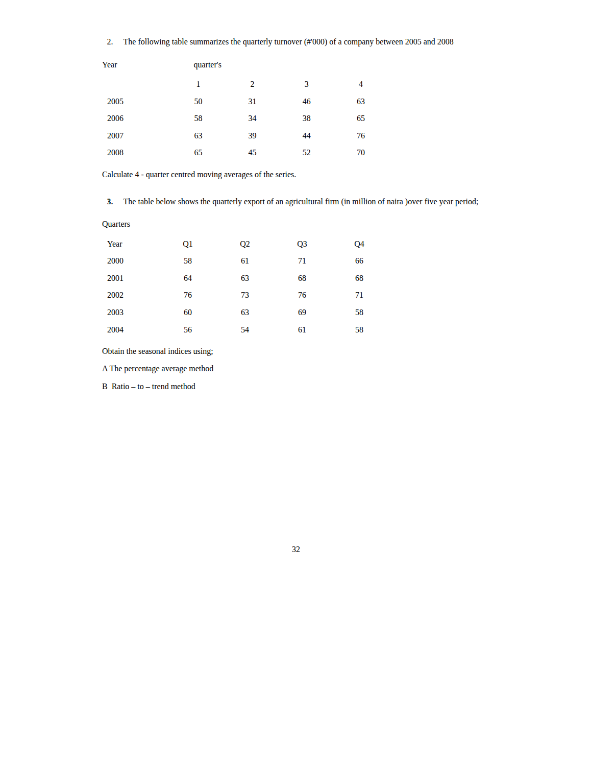The following table summarizes the quarterly turnover (#'000) of a company between 2005 and 2008
Yearquarter's
| | 1 | 2 | 3 | 4 |
| 2005 | 50 | 31 | 46 | 63 |
| 2006 | 58 | 34 | 38 | 65 |
| 2007 | 63 | 39 | 44 | 76 |
| 2008 | 65 | 45 | 52 | 70 |
Calculate 4 - quarter centred moving averages of the series.
3.
The table below shows the quarterly export of an agricultural firm (in million of naira )over five year period;
Quarters
| Year | Q1 | Q2 | Q3 | Q4 |
| 2000 | 58 | 61 | 71 | 66 |
| 2001 | 64 | 63 | 68 | 68 |
| 2002 | 76 | 73 | 76 | 71 |
| 2003 | 60 | 63 | 69 | 58 |
| 2004 | 56 | 54 | 61 | 58 |
Obtain the seasonal indices using;
A The percentage average method
B Ratio – to – trend method
32